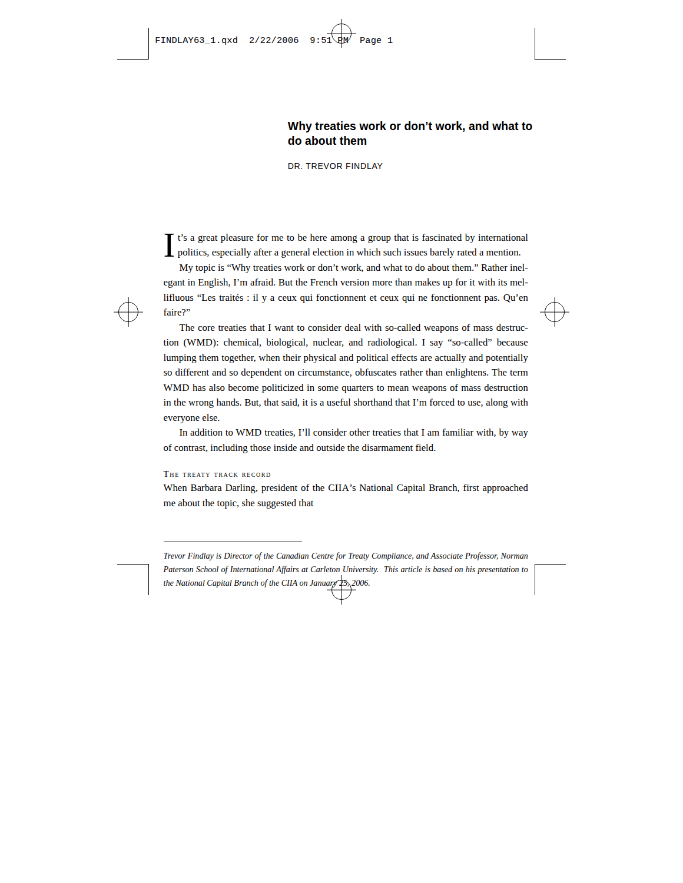FINDLAY63_1.qxd 2/22/2006 9:51 PM Page 1
Why treaties work or don’t work, and what to do about them
DR. TREVOR FINDLAY
It’s a great pleasure for me to be here among a group that is fascinated by international politics, especially after a general election in which such issues barely rated a mention.
My topic is “Why treaties work or don’t work, and what to do about them.” Rather inelegant in English, I’m afraid. But the French version more than makes up for it with its mellifluous “Les traités : il y a ceux qui fonctionnent et ceux qui ne fonctionnent pas. Qu’en faire?”
The core treaties that I want to consider deal with so-called weapons of mass destruction (WMD): chemical, biological, nuclear, and radiological. I say “so-called” because lumping them together, when their physical and political effects are actually and potentially so different and so dependent on circumstance, obfuscates rather than enlightens. The term WMD has also become politicized in some quarters to mean weapons of mass destruction in the wrong hands. But, that said, it is a useful shorthand that I’m forced to use, along with everyone else.
In addition to WMD treaties, I’ll consider other treaties that I am familiar with, by way of contrast, including those inside and outside the disarmament field.
The treaty track record
When Barbara Darling, president of the CIIA’s National Capital Branch, first approached me about the topic, she suggested that
Trevor Findlay is Director of the Canadian Centre for Treaty Compliance, and Associate Professor, Norman Paterson School of International Affairs at Carleton University. This article is based on his presentation to the National Capital Branch of the CIIA on January 25, 2006.